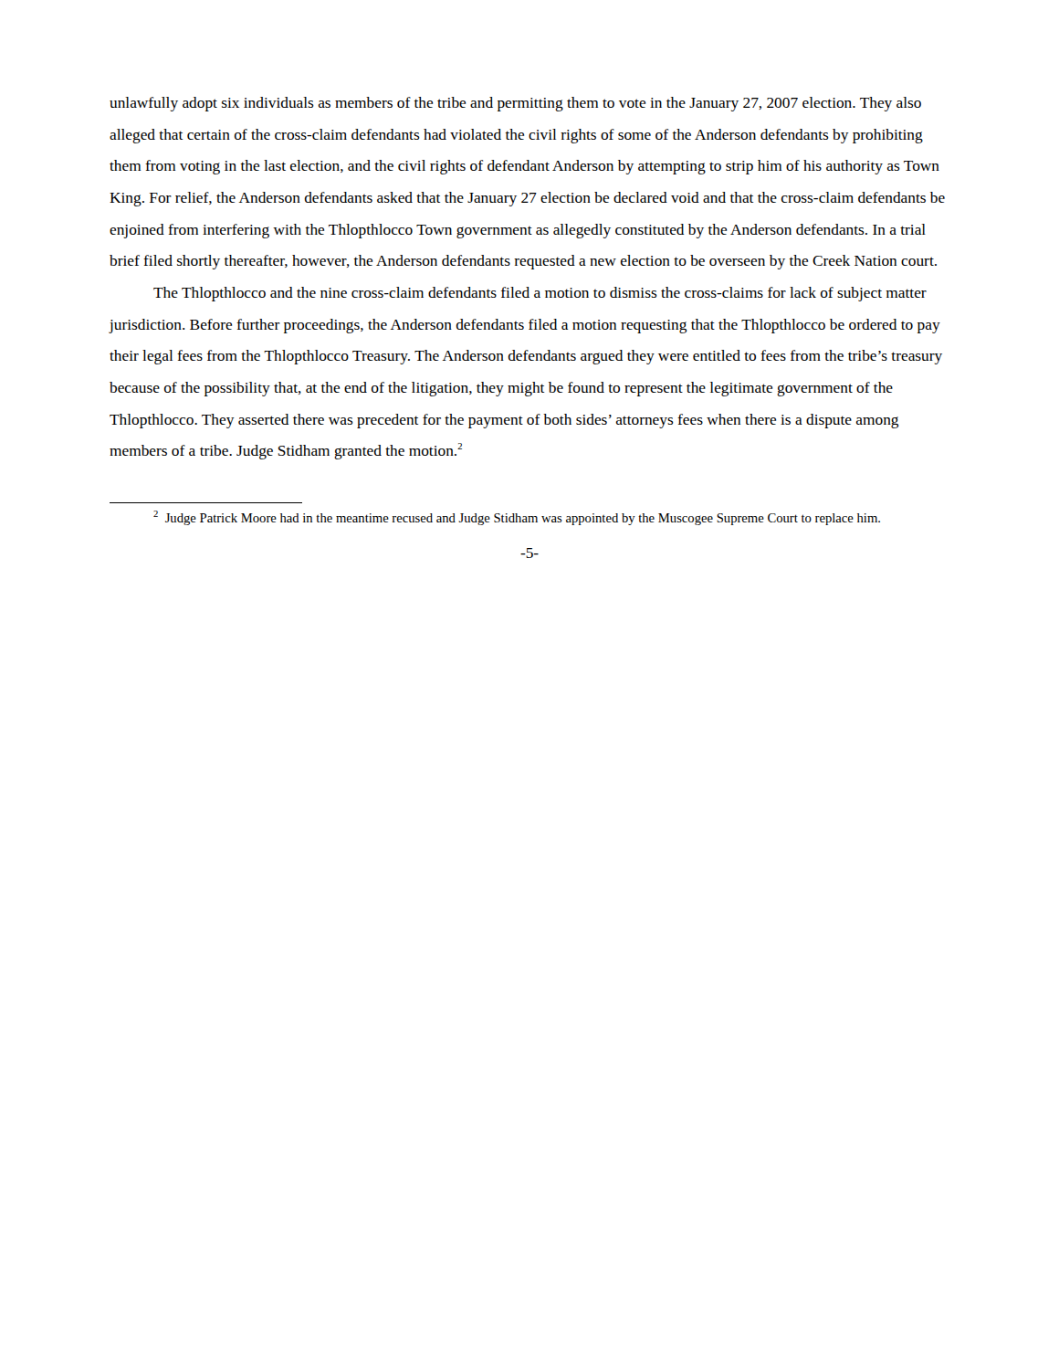unlawfully adopt six individuals as members of the tribe and permitting them to vote in the January 27, 2007 election. They also alleged that certain of the cross-claim defendants had violated the civil rights of some of the Anderson defendants by prohibiting them from voting in the last election, and the civil rights of defendant Anderson by attempting to strip him of his authority as Town King. For relief, the Anderson defendants asked that the January 27 election be declared void and that the cross-claim defendants be enjoined from interfering with the Thlopthlocco Town government as allegedly constituted by the Anderson defendants. In a trial brief filed shortly thereafter, however, the Anderson defendants requested a new election to be overseen by the Creek Nation court.
The Thlopthlocco and the nine cross-claim defendants filed a motion to dismiss the cross-claims for lack of subject matter jurisdiction. Before further proceedings, the Anderson defendants filed a motion requesting that the Thlopthlocco be ordered to pay their legal fees from the Thlopthlocco Treasury. The Anderson defendants argued they were entitled to fees from the tribe’s treasury because of the possibility that, at the end of the litigation, they might be found to represent the legitimate government of the Thlopthlocco. They asserted there was precedent for the payment of both sides’ attorneys fees when there is a dispute among members of a tribe. Judge Stidham granted the motion.2
2 Judge Patrick Moore had in the meantime recused and Judge Stidham was appointed by the Muscogee Supreme Court to replace him.
-5-